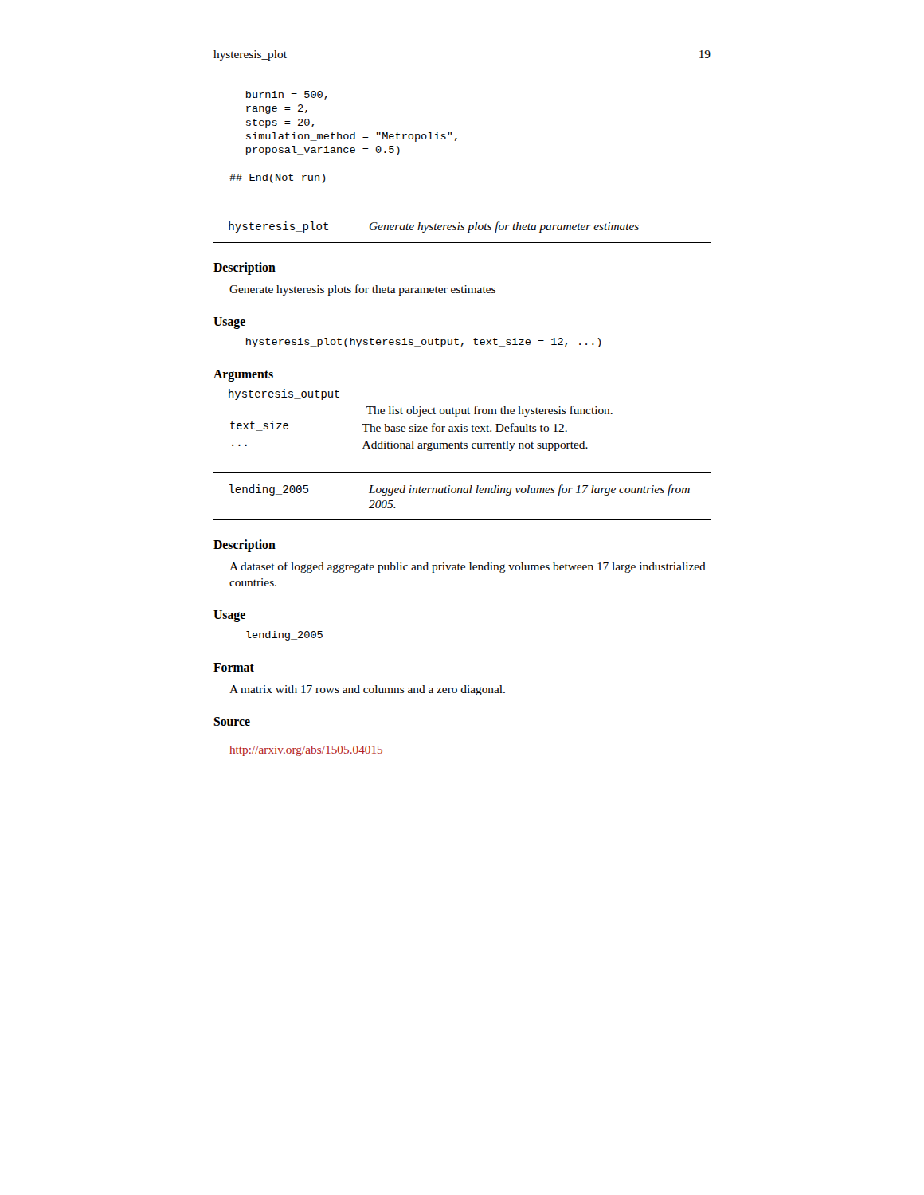hysteresis_plot
19
burnin = 500,
range = 2,
steps = 20,
simulation_method = "Metropolis",
proposal_variance = 0.5)
## End(Not run)
hysteresis_plot
Generate hysteresis plots for theta parameter estimates
Description
Generate hysteresis plots for theta parameter estimates
Usage
hysteresis_plot(hysteresis_output, text_size = 12, ...)
Arguments
hysteresis_output
The list object output from the hysteresis function.
| text_size | The base size for axis text. Defaults to 12. |
| ... | Additional arguments currently not supported. |
lending_2005
Logged international lending volumes for 17 large countries from 2005.
Description
A dataset of logged aggregate public and private lending volumes between 17 large industrialized countries.
Usage
lending_2005
Format
A matrix with 17 rows and columns and a zero diagonal.
Source
http://arxiv.org/abs/1505.04015